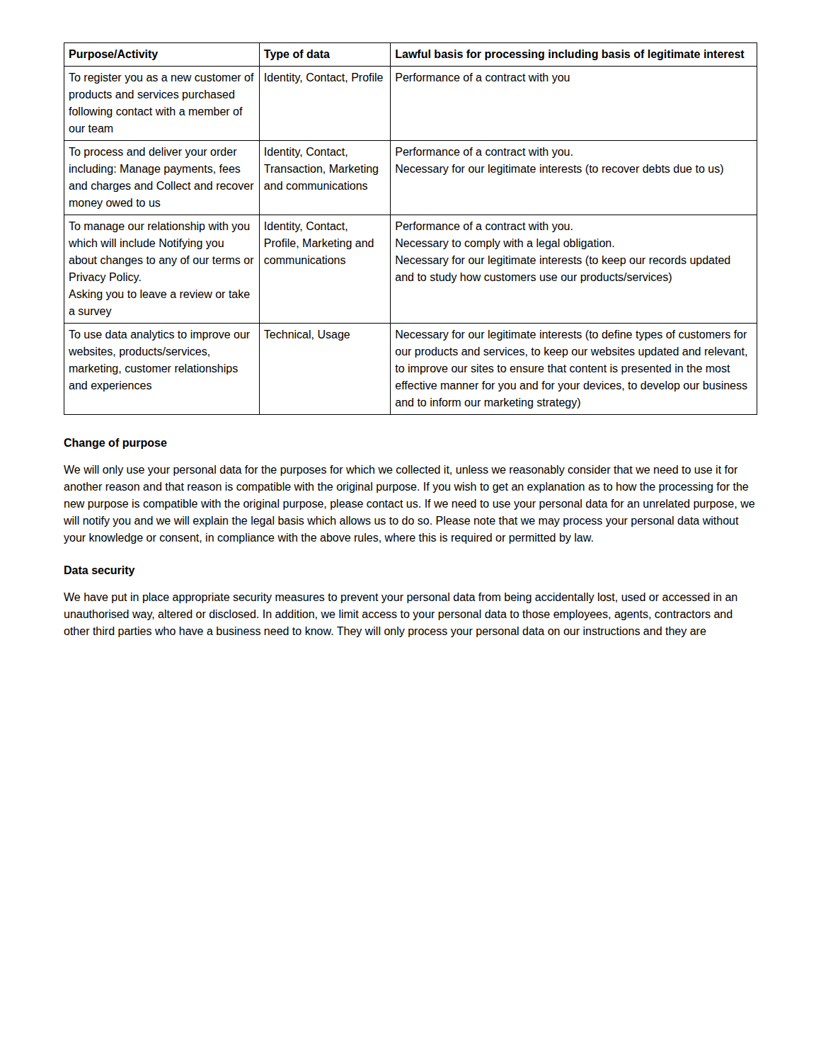| Purpose/Activity | Type of data | Lawful basis for processing including basis of legitimate interest |
| --- | --- | --- |
| To register you as a new customer of products and services purchased following contact with a member of our team | Identity, Contact, Profile | Performance of a contract with you |
| To process and deliver your order including: Manage payments, fees and charges and Collect and recover money owed to us | Identity, Contact, Transaction, Marketing and communications | Performance of a contract with you. Necessary for our legitimate interests (to recover debts due to us) |
| To manage our relationship with you which will include Notifying you about changes to any of our terms or Privacy Policy. Asking you to leave a review or take a survey | Identity, Contact, Profile, Marketing and communications | Performance of a contract with you. Necessary to comply with a legal obligation. Necessary for our legitimate interests (to keep our records updated and to study how customers use our products/services) |
| To use data analytics to improve our websites, products/services, marketing, customer relationships and experiences | Technical, Usage | Necessary for our legitimate interests (to define types of customers for our products and services, to keep our websites updated and relevant, to improve our sites to ensure that content is presented in the most effective manner for you and for your devices, to develop our business and to inform our marketing strategy) |
Change of purpose
We will only use your personal data for the purposes for which we collected it, unless we reasonably consider that we need to use it for another reason and that reason is compatible with the original purpose. If you wish to get an explanation as to how the processing for the new purpose is compatible with the original purpose, please contact us. If we need to use your personal data for an unrelated purpose, we will notify you and we will explain the legal basis which allows us to do so. Please note that we may process your personal data without your knowledge or consent, in compliance with the above rules, where this is required or permitted by law.
Data security
We have put in place appropriate security measures to prevent your personal data from being accidentally lost, used or accessed in an unauthorised way, altered or disclosed. In addition, we limit access to your personal data to those employees, agents, contractors and other third parties who have a business need to know. They will only process your personal data on our instructions and they are